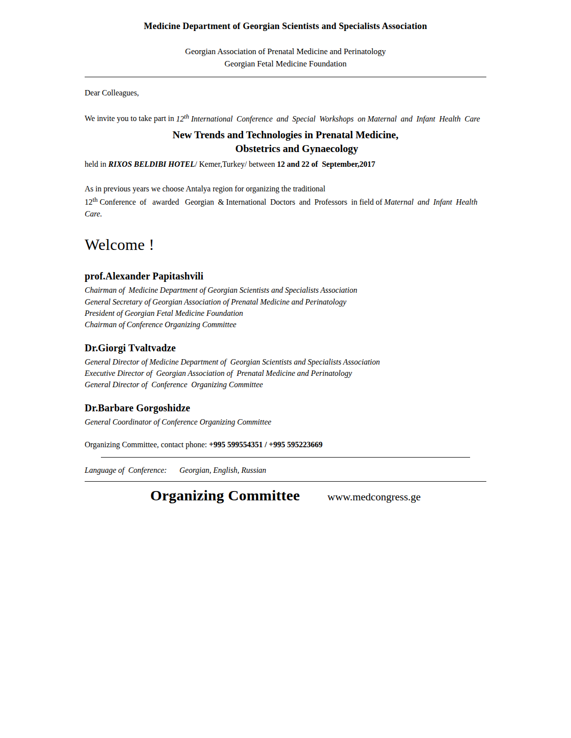Medicine Department of Georgian Scientists and Specialists Association
Georgian Association of Prenatal Medicine and Perinatology
Georgian Fetal Medicine Foundation
Dear Colleagues,
We invite you to take part in 12th International Conference and Special Workshops on Maternal and Infant Health Care
New Trends and Technologies in Prenatal Medicine, Obstetrics and Gynaecology
held in RIXOS BELDIBI HOTEL/ Kemer,Turkey/ between 12 and 22 of September,2017
As in previous years we choose Antalya region for organizing the traditional
12th Conference of awarded Georgian & International Doctors and Professors in field of Maternal and Infant Health Care.
Welcome !
prof.Alexander Papitashvili
Chairman of Medicine Department of Georgian Scientists and Specialists Association
General Secretary of Georgian Association of Prenatal Medicine and Perinatology
President of Georgian Fetal Medicine Foundation
Chairman of Conference Organizing Committee
Dr.Giorgi Tvaltvadze
General Director of Medicine Department of Georgian Scientists and Specialists Association
Executive Director of Georgian Association of Prenatal Medicine and Perinatology
General Director of Conference Organizing Committee
Dr.Barbare Gorgoshidze
General Coordinator of Conference Organizing Committee
Organizing Committee, contact phone: +995 599554351 / +995 595223669
Language of Conference:Georgian, English, Russian
Organizing Committee www.medcongress.ge